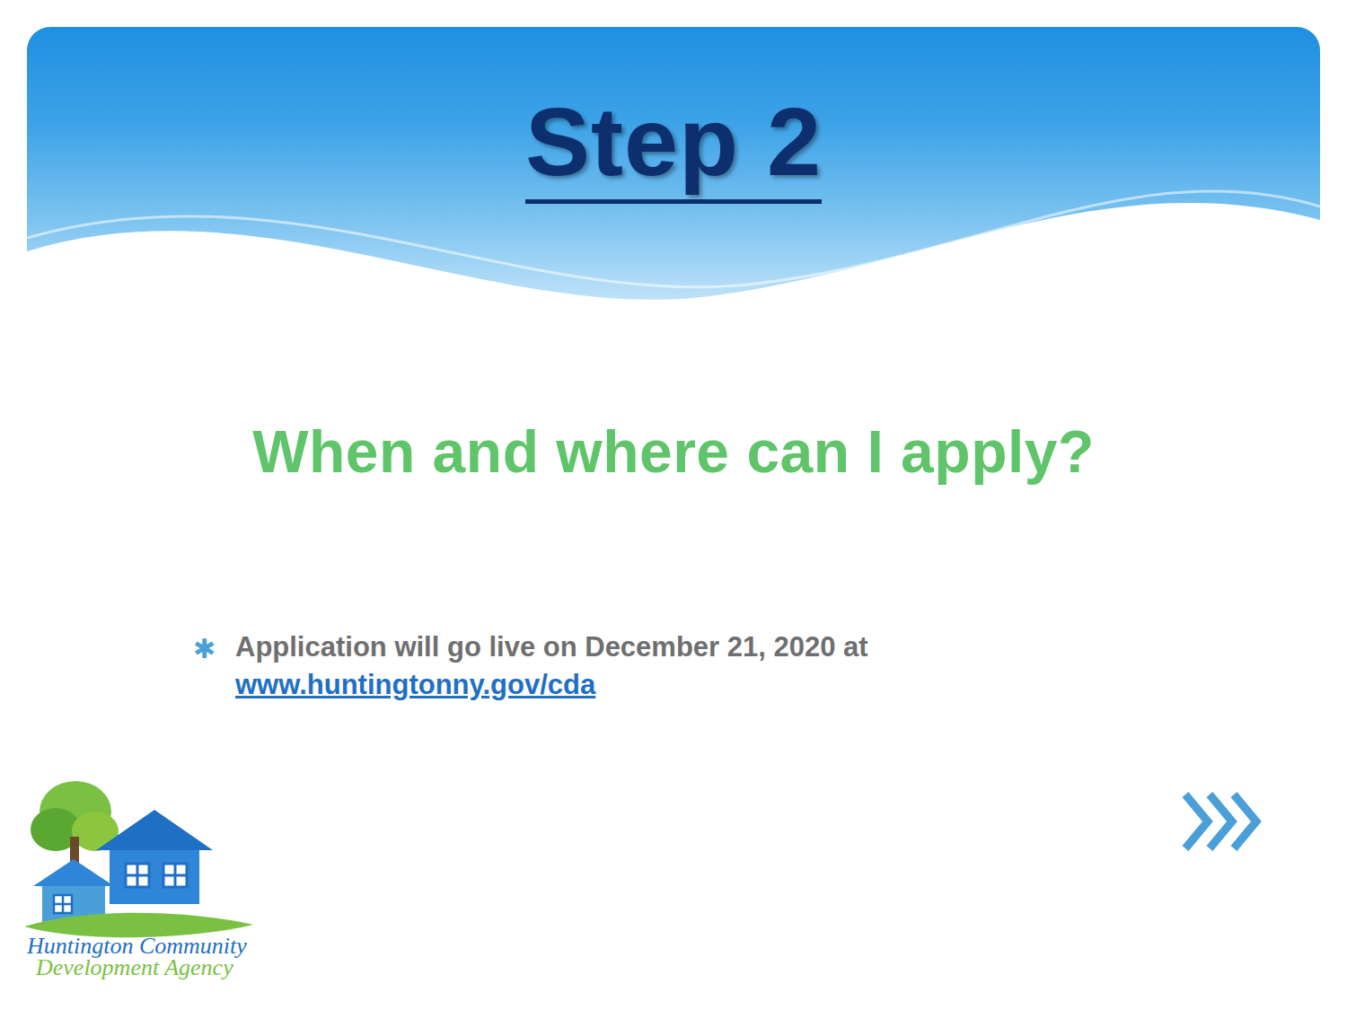Step 2
When and where can I apply?
✱
Application will go live on December 21, 2020 at
www.huntingtonny.gov/cda
Huntington Community Development Agency